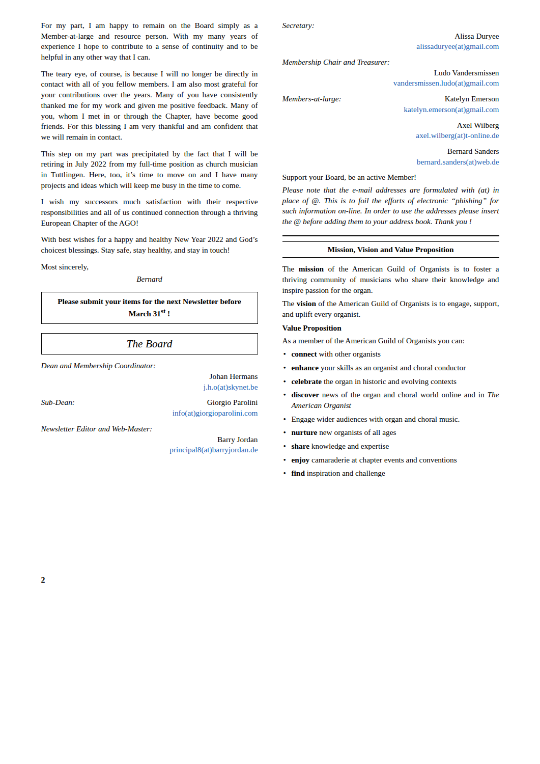For my part, I am happy to remain on the Board simply as a Member-at-large and resource person. With my many years of experience I hope to contribute to a sense of continuity and to be helpful in any other way that I can.
The teary eye, of course, is because I will no longer be directly in contact with all of you fellow members. I am also most grateful for your contributions over the years. Many of you have consistently thanked me for my work and given me positive feedback. Many of you, whom I met in or through the Chapter, have become good friends. For this blessing I am very thankful and am confident that we will remain in contact.
This step on my part was precipitated by the fact that I will be retiring in July 2022 from my full-time position as church musician in Tuttlingen. Here, too, it’s time to move on and I have many projects and ideas which will keep me busy in the time to come.
I wish my successors much satisfaction with their respective responsibilities and all of us continued connection through a thriving European Chapter of the AGO!
With best wishes for a happy and healthy New Year 2022 and God’s choicest blessings. Stay safe, stay healthy, and stay in touch!
Most sincerely,
Bernard
Please submit your items for the next Newsletter before March 31st !
The Board
Dean and Membership Coordinator:
Johan Hermans
j.h.o(at)skynet.be
Sub-Dean:
Giorgio Parolini
info(at)giorgioparolini.com
Newsletter Editor and Web-Master:
Barry Jordan
principal8(at)barryjordan.de
Secretary:
Alissa Duryee
alissaduryee(at)gmail.com
Membership Chair and Treasurer:
Ludo Vandersmissen
vandersmissen.ludo(at)gmail.com
Members-at-large:
Katelyn Emerson
katelyn.emerson(at)gmail.com
Axel Wilberg
axel.wilberg(at)t-online.de
Bernard Sanders
bernard.sanders(at)web.de
Support your Board, be an active Member!
Please note that the e-mail addresses are formulated with (at) in place of @. This is to foil the efforts of electronic “phishing” for such information on-line. In order to use the addresses please insert the @ before adding them to your address book. Thank you !
Mission, Vision and Value Proposition
The mission of the American Guild of Organists is to foster a thriving community of musicians who share their knowledge and inspire passion for the organ.
The vision of the American Guild of Organists is to engage, support, and uplift every organist.
Value Proposition
As a member of the American Guild of Organists you can:
connect with other organists
enhance your skills as an organist and choral conductor
celebrate the organ in historic and evolving contexts
discover news of the organ and choral world online and in The American Organist
Engage wider audiences with organ and choral music.
nurture new organists of all ages
share knowledge and expertise
enjoy camaraderie at chapter events and conventions
find inspiration and challenge
2